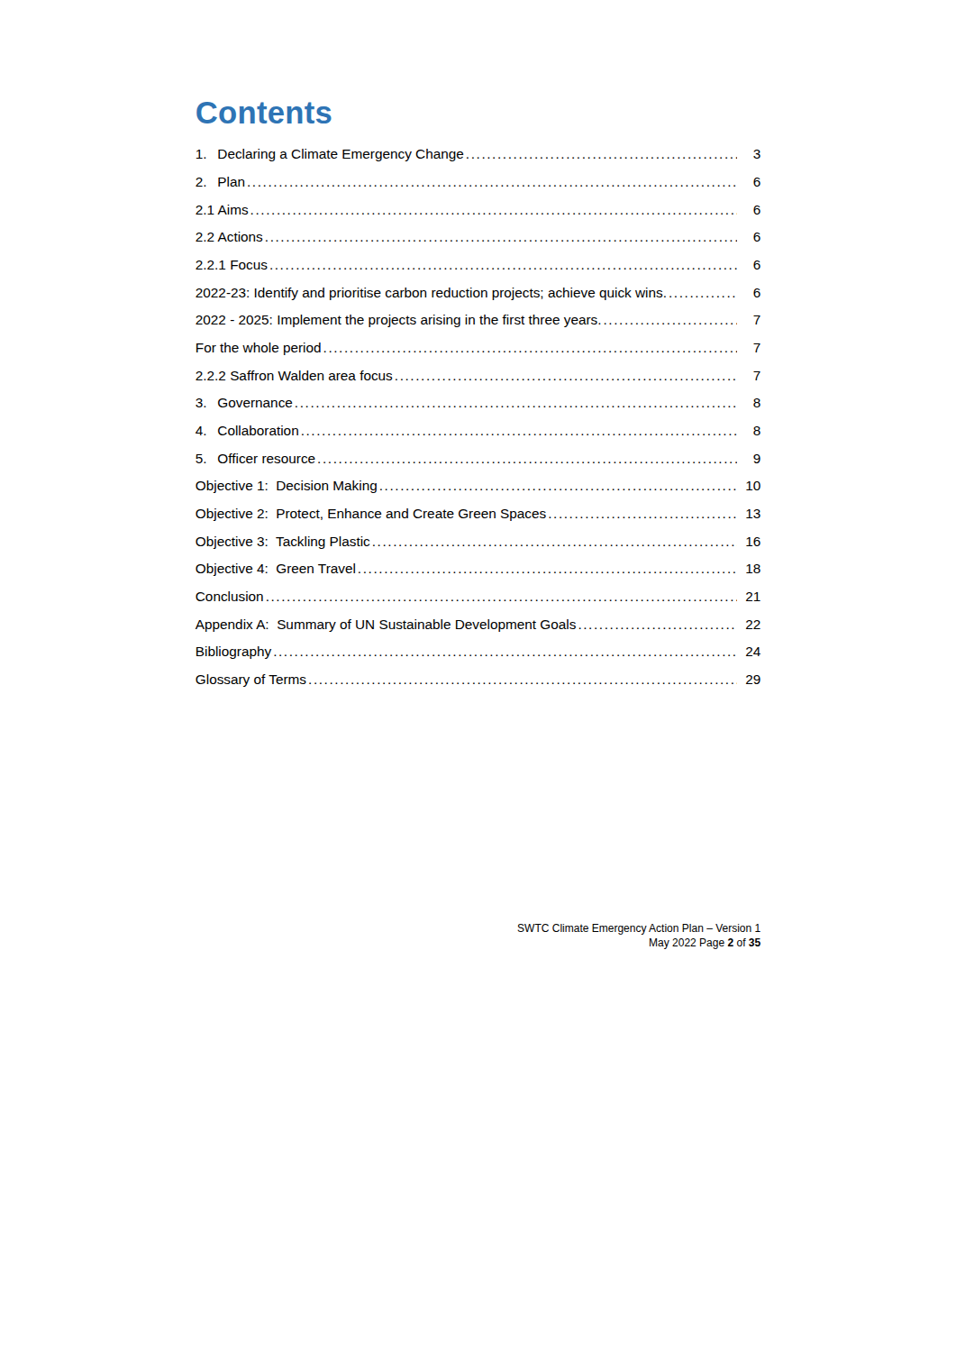Contents
1. Declaring a Climate Emergency Change .................................................................................................. 3
2. Plan .................................................................................................................................. 6
2.1 Aims ................................................................................................................................. 6
2.2 Actions ............................................................................................................................. 6
2.2.1 Focus ............................................................................................................................. 6
2022-23: Identify and prioritise carbon reduction projects; achieve quick wins. ............................. 6
2022 - 2025: Implement the projects arising in the first three years. ............................................... 7
For the whole period ................................................................................................................. 7
2.2.2 Saffron Walden area focus .................................................................................................. 7
3. Governance ................................................................................................................. 8
4. Collaboration ............................................................................................................... 8
5. Officer resource ......................................................................................................... 9
Objective 1: Decision Making ................................................................................................. 10
Objective 2: Protect, Enhance and Create Green Spaces .................................................... 13
Objective 3: Tackling Plastic ..................................................................................................... 16
Objective 4: Green Travel ......................................................................................................... 18
Conclusion ................................................................................................................................. 21
Appendix A: Summary of UN Sustainable Development Goals ......................................................... 22
Bibliography ............................................................................................................................. 24
Glossary of Terms ..................................................................................................................... 29
SWTC Climate Emergency Action Plan – Version 1
May 2022 Page 2 of 35